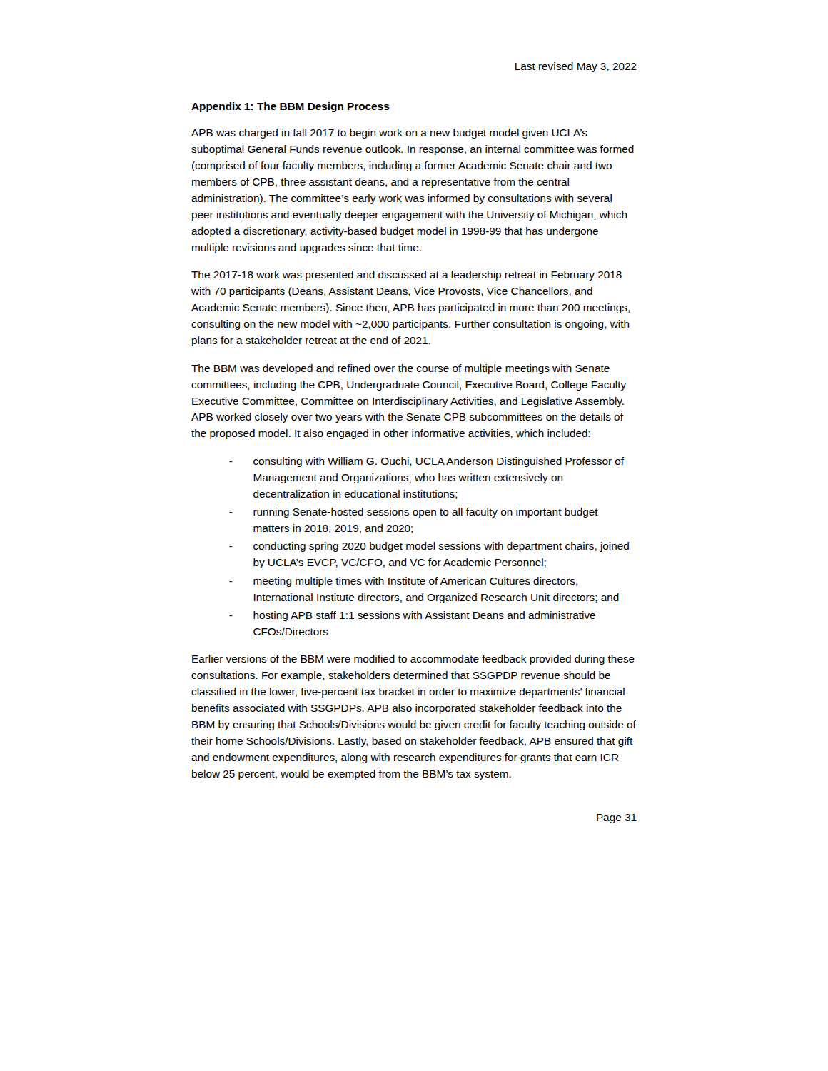Last revised May 3, 2022
Appendix 1: The BBM Design Process
APB was charged in fall 2017 to begin work on a new budget model given UCLA’s suboptimal General Funds revenue outlook. In response, an internal committee was formed (comprised of four faculty members, including a former Academic Senate chair and two members of CPB, three assistant deans, and a representative from the central administration). The committee’s early work was informed by consultations with several peer institutions and eventually deeper engagement with the University of Michigan, which adopted a discretionary, activity-based budget model in 1998-99 that has undergone multiple revisions and upgrades since that time.
The 2017-18 work was presented and discussed at a leadership retreat in February 2018 with 70 participants (Deans, Assistant Deans, Vice Provosts, Vice Chancellors, and Academic Senate members). Since then, APB has participated in more than 200 meetings, consulting on the new model with ~2,000 participants. Further consultation is ongoing, with plans for a stakeholder retreat at the end of 2021.
The BBM was developed and refined over the course of multiple meetings with Senate committees, including the CPB, Undergraduate Council, Executive Board, College Faculty Executive Committee, Committee on Interdisciplinary Activities, and Legislative Assembly. APB worked closely over two years with the Senate CPB subcommittees on the details of the proposed model. It also engaged in other informative activities, which included:
consulting with William G. Ouchi, UCLA Anderson Distinguished Professor of Management and Organizations, who has written extensively on decentralization in educational institutions;
running Senate-hosted sessions open to all faculty on important budget matters in 2018, 2019, and 2020;
conducting spring 2020 budget model sessions with department chairs, joined by UCLA’s EVCP, VC/CFO, and VC for Academic Personnel;
meeting multiple times with Institute of American Cultures directors, International Institute directors, and Organized Research Unit directors; and
hosting APB staff 1:1 sessions with Assistant Deans and administrative CFOs/Directors
Earlier versions of the BBM were modified to accommodate feedback provided during these consultations. For example, stakeholders determined that SSGPDP revenue should be classified in the lower, five-percent tax bracket in order to maximize departments’ financial benefits associated with SSGPDPs. APB also incorporated stakeholder feedback into the BBM by ensuring that Schools/Divisions would be given credit for faculty teaching outside of their home Schools/Divisions. Lastly, based on stakeholder feedback, APB ensured that gift and endowment expenditures, along with research expenditures for grants that earn ICR below 25 percent, would be exempted from the BBM’s tax system.
Page 31